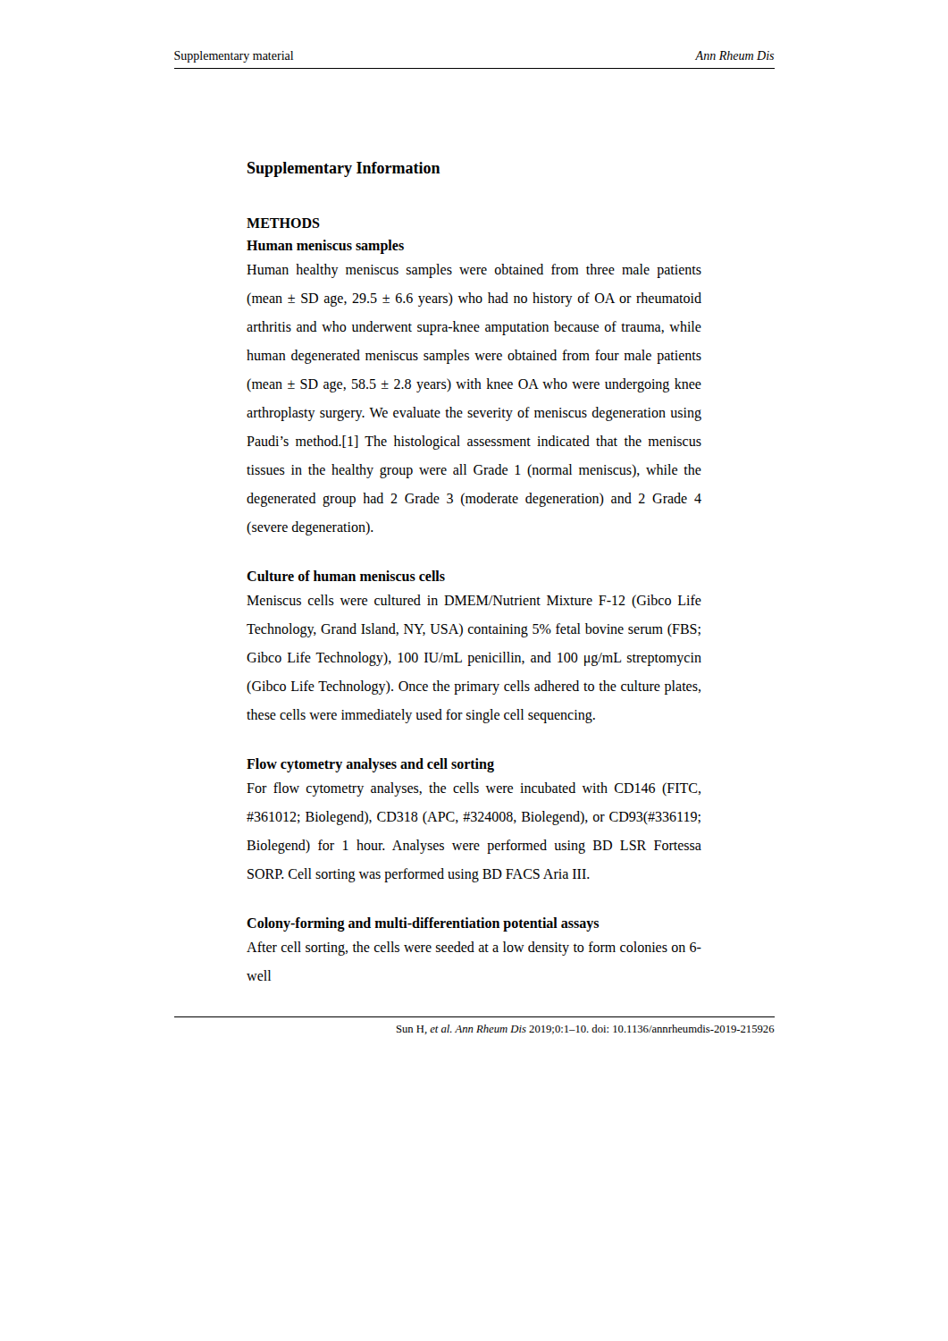Supplementary material Ann Rheum Dis
Supplementary Information
METHODS
Human meniscus samples
Human healthy meniscus samples were obtained from three male patients (mean ± SD age, 29.5 ± 6.6 years) who had no history of OA or rheumatoid arthritis and who underwent supra-knee amputation because of trauma, while human degenerated meniscus samples were obtained from four male patients (mean ± SD age, 58.5 ± 2.8 years) with knee OA who were undergoing knee arthroplasty surgery. We evaluate the severity of meniscus degeneration using Paudi’s method.[1] The histological assessment indicated that the meniscus tissues in the healthy group were all Grade 1 (normal meniscus), while the degenerated group had 2 Grade 3 (moderate degeneration) and 2 Grade 4 (severe degeneration).
Culture of human meniscus cells
Meniscus cells were cultured in DMEM/Nutrient Mixture F-12 (Gibco Life Technology, Grand Island, NY, USA) containing 5% fetal bovine serum (FBS; Gibco Life Technology), 100 IU/mL penicillin, and 100 μg/mL streptomycin (Gibco Life Technology). Once the primary cells adhered to the culture plates, these cells were immediately used for single cell sequencing.
Flow cytometry analyses and cell sorting
For flow cytometry analyses, the cells were incubated with CD146 (FITC, #361012; Biolegend), CD318 (APC, #324008, Biolegend), or CD93(#336119; Biolegend) for 1 hour. Analyses were performed using BD LSR Fortessa SORP. Cell sorting was performed using BD FACS Aria III.
Colony-forming and multi-differentiation potential assays
After cell sorting, the cells were seeded at a low density to form colonies on 6-well
Sun H, et al. Ann Rheum Dis 2019;0:1–10. doi: 10.1136/annrheumdis-2019-215926